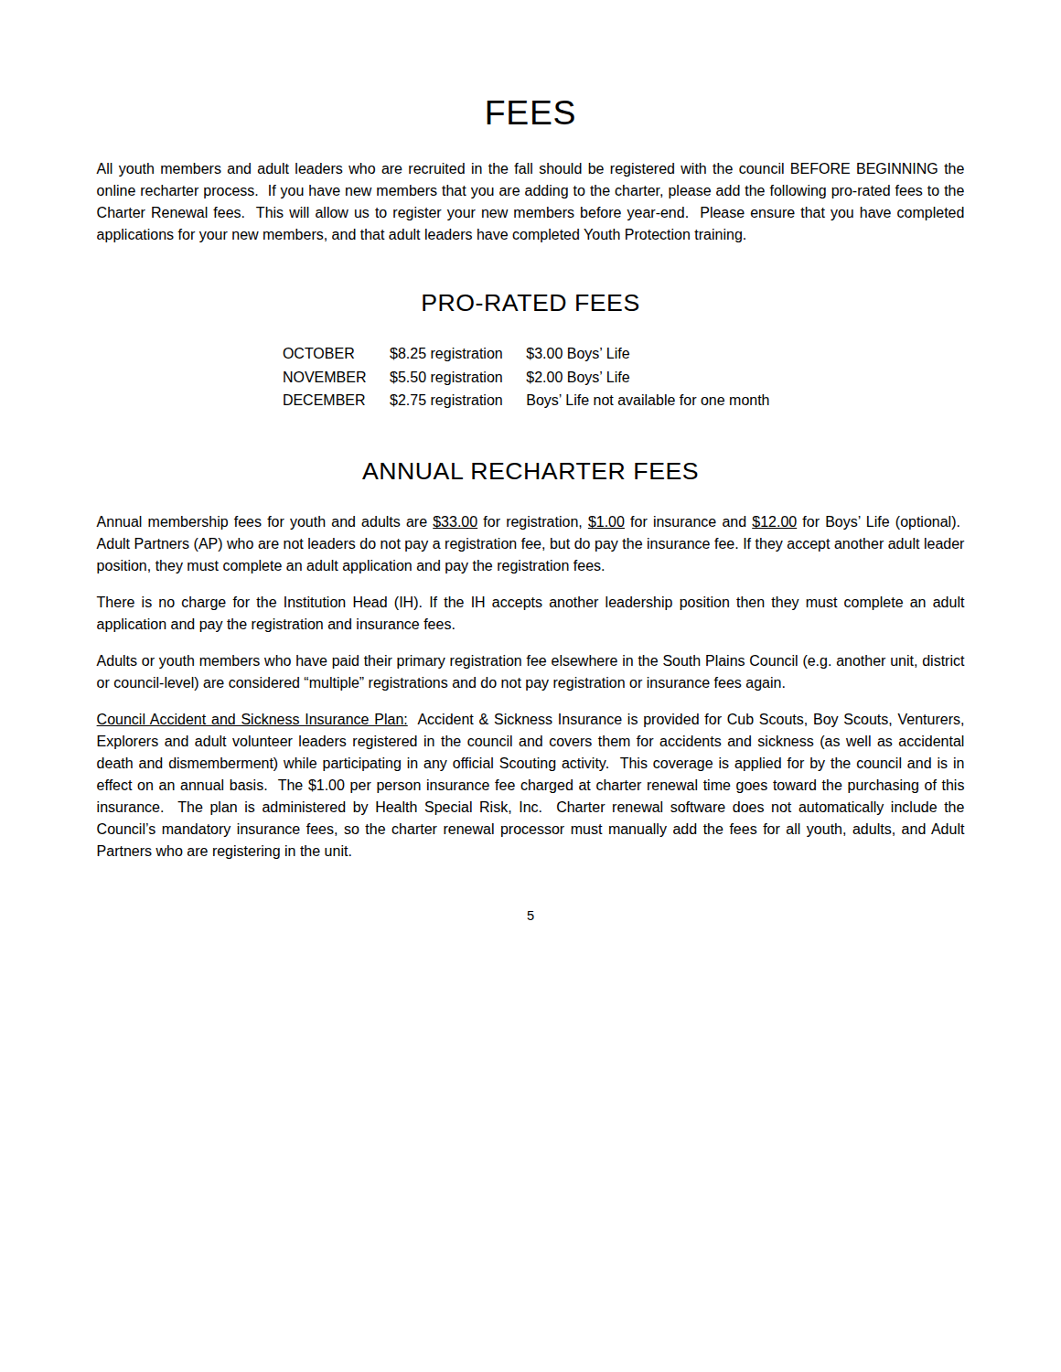FEES
All youth members and adult leaders who are recruited in the fall should be registered with the council BEFORE BEGINNING the online recharter process. If you have new members that you are adding to the charter, please add the following pro-rated fees to the Charter Renewal fees. This will allow us to register your new members before year-end. Please ensure that you have completed applications for your new members, and that adult leaders have completed Youth Protection training.
PRO-RATED FEES
| OCTOBER | $8.25 registration | $3.00 Boys’ Life |
| NOVEMBER | $5.50 registration | $2.00 Boys’ Life |
| DECEMBER | $2.75 registration | Boys’ Life not available for one month |
ANNUAL RECHARTER FEES
Annual membership fees for youth and adults are $33.00 for registration, $1.00 for insurance and $12.00 for Boys’ Life (optional). Adult Partners (AP) who are not leaders do not pay a registration fee, but do pay the insurance fee. If they accept another adult leader position, they must complete an adult application and pay the registration fees.
There is no charge for the Institution Head (IH). If the IH accepts another leadership position then they must complete an adult application and pay the registration and insurance fees.
Adults or youth members who have paid their primary registration fee elsewhere in the South Plains Council (e.g. another unit, district or council-level) are considered “multiple” registrations and do not pay registration or insurance fees again.
Council Accident and Sickness Insurance Plan: Accident & Sickness Insurance is provided for Cub Scouts, Boy Scouts, Venturers, Explorers and adult volunteer leaders registered in the council and covers them for accidents and sickness (as well as accidental death and dismemberment) while participating in any official Scouting activity. This coverage is applied for by the council and is in effect on an annual basis. The $1.00 per person insurance fee charged at charter renewal time goes toward the purchasing of this insurance. The plan is administered by Health Special Risk, Inc. Charter renewal software does not automatically include the Council’s mandatory insurance fees, so the charter renewal processor must manually add the fees for all youth, adults, and Adult Partners who are registering in the unit.
5